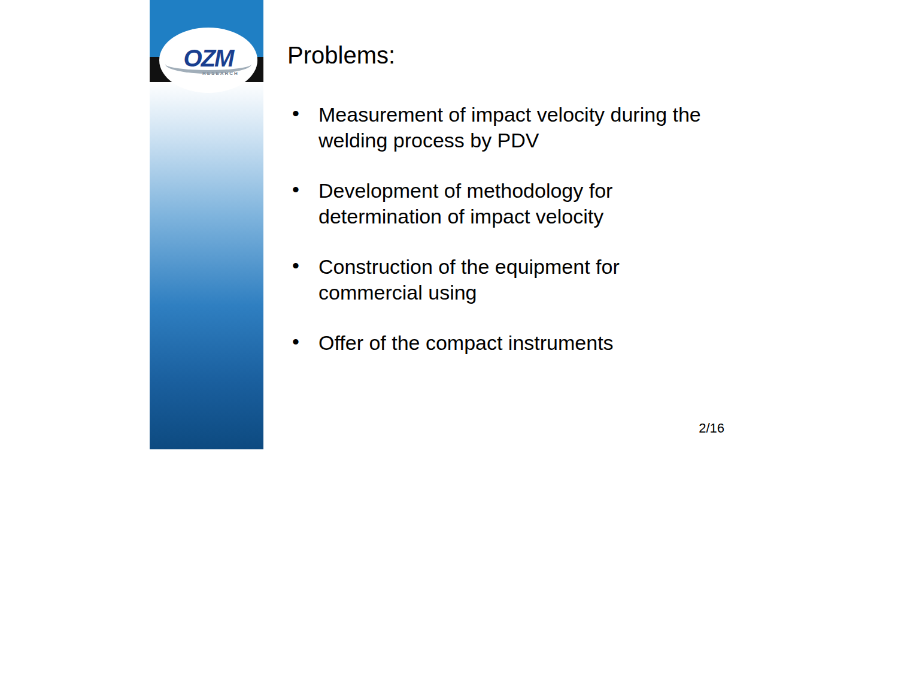OZM RESEARCH
Problems:
Measurement of impact velocity during the welding process by PDV
Development of methodology for determination of impact velocity
Construction of the equipment for commercial using
Offer of the compact instruments
2/16